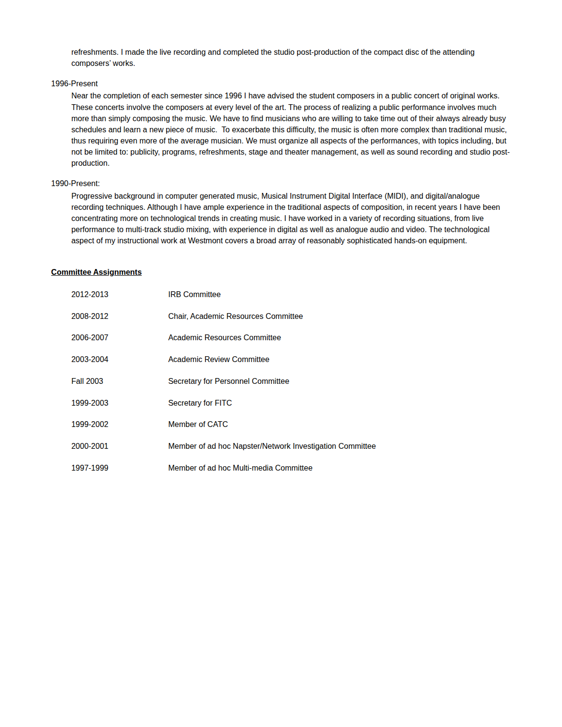refreshments. I made the live recording and completed the studio post-production of the compact disc of the attending composers’ works.
1996-Present
Near the completion of each semester since 1996 I have advised the student composers in a public concert of original works. These concerts involve the composers at every level of the art. The process of realizing a public performance involves much more than simply composing the music. We have to find musicians who are willing to take time out of their always already busy schedules and learn a new piece of music. To exacerbate this difficulty, the music is often more complex than traditional music, thus requiring even more of the average musician. We must organize all aspects of the performances, with topics including, but not be limited to: publicity, programs, refreshments, stage and theater management, as well as sound recording and studio post-production.
1990-Present:
Progressive background in computer generated music, Musical Instrument Digital Interface (MIDI), and digital/analogue recording techniques. Although I have ample experience in the traditional aspects of composition, in recent years I have been concentrating more on technological trends in creating music. I have worked in a variety of recording situations, from live performance to multi-track studio mixing, with experience in digital as well as analogue audio and video. The technological aspect of my instructional work at Westmont covers a broad array of reasonably sophisticated hands-on equipment.
Committee Assignments
| 2012-2013 | IRB Committee |
| 2008-2012 | Chair, Academic Resources Committee |
| 2006-2007 | Academic Resources Committee |
| 2003-2004 | Academic Review Committee |
| Fall 2003 | Secretary for Personnel Committee |
| 1999-2003 | Secretary for FITC |
| 1999-2002 | Member of CATC |
| 2000-2001 | Member of ad hoc Napster/Network Investigation Committee |
| 1997-1999 | Member of ad hoc Multi-media Committee |